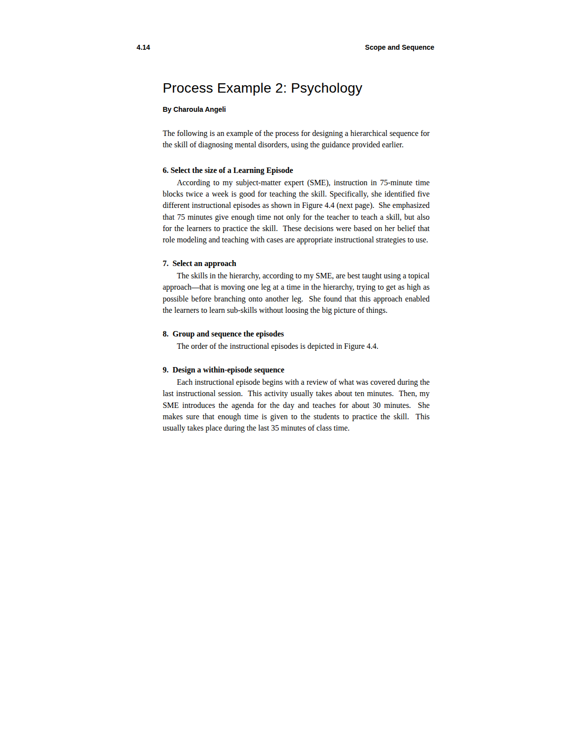4.14 Scope and Sequence
Process Example 2: Psychology
By Charoula Angeli
The following is an example of the process for designing a hierarchical sequence for the skill of diagnosing mental disorders, using the guidance provided earlier.
6. Select the size of a Learning Episode
According to my subject-matter expert (SME), instruction in 75-minute time blocks twice a week is good for teaching the skill. Specifically, she identified five different instructional episodes as shown in Figure 4.4 (next page). She emphasized that 75 minutes give enough time not only for the teacher to teach a skill, but also for the learners to practice the skill. These decisions were based on her belief that role modeling and teaching with cases are appropriate instructional strategies to use.
7. Select an approach
The skills in the hierarchy, according to my SME, are best taught using a topical approach—that is moving one leg at a time in the hierarchy, trying to get as high as possible before branching onto another leg. She found that this approach enabled the learners to learn sub-skills without loosing the big picture of things.
8. Group and sequence the episodes
The order of the instructional episodes is depicted in Figure 4.4.
9. Design a within-episode sequence
Each instructional episode begins with a review of what was covered during the last instructional session. This activity usually takes about ten minutes. Then, my SME introduces the agenda for the day and teaches for about 30 minutes. She makes sure that enough time is given to the students to practice the skill. This usually takes place during the last 35 minutes of class time.